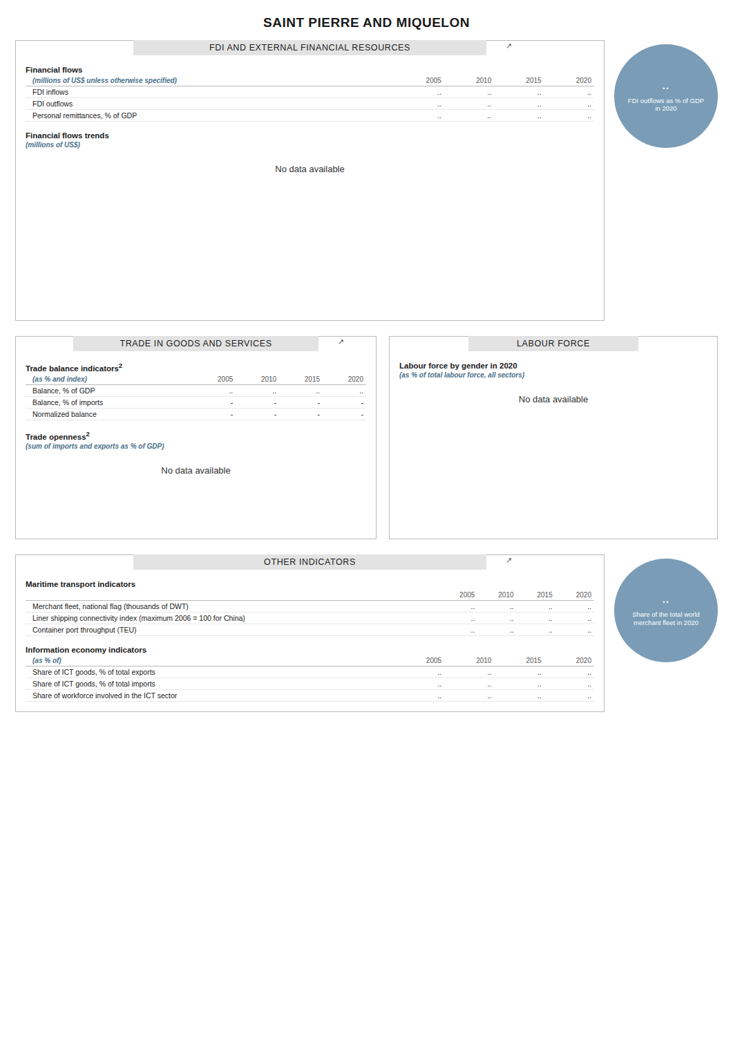SAINT PIERRE AND MIQUELON
FDI AND EXTERNAL FINANCIAL RESOURCES↗
Financial flows
| (millions of US$ unless otherwise specified) | 2005 | 2010 | 2015 | 2020 |
| --- | --- | --- | --- | --- |
| FDI inflows | .. | .. | .. | .. |
| FDI outflows | .. | .. | .. | .. |
| Personal remittances, % of GDP | .. | .. | .. | .. |
Financial flows trends
(millions of US$)
No data available
..
FDI outflows as % of GDP
in 2020
TRADE IN GOODS AND SERVICES↗
Trade balance indicators2
| (as % and index) | 2005 | 2010 | 2015 | 2020 |
| --- | --- | --- | --- | --- |
| Balance, % of GDP | .. | .. | .. | .. |
| Balance, % of imports | - | - | - | - |
| Normalized balance | - | - | - | - |
Trade openness2
(sum of imports and exports as % of GDP)
No data available
LABOUR FORCE
Labour force by gender in 2020
(as % of total labour force, all sectors)
No data available
OTHER INDICATORS↗
Maritime transport indicators
| | 2005 | 2010 | 2015 | 2020 |
| --- | --- | --- | --- | --- |
| Merchant fleet, national flag (thousands of DWT) | .. | .. | .. | .. |
| Liner shipping connectivity index (maximum 2006 = 100 for China) | .. | .. | .. | .. |
| Container port throughput (TEU) | .. | .. | .. | .. |
Information economy indicators
| (as % of) | 2005 | 2010 | 2015 | 2020 |
| --- | --- | --- | --- | --- |
| Share of ICT goods, % of total exports | .. | .. | .. | .. |
| Share of ICT goods, % of total imports | .. | .. | .. | .. |
| Share of workforce involved in the ICT sector | .. | .. | .. | .. |
..
Share of the total world
merchant fleet in 2020